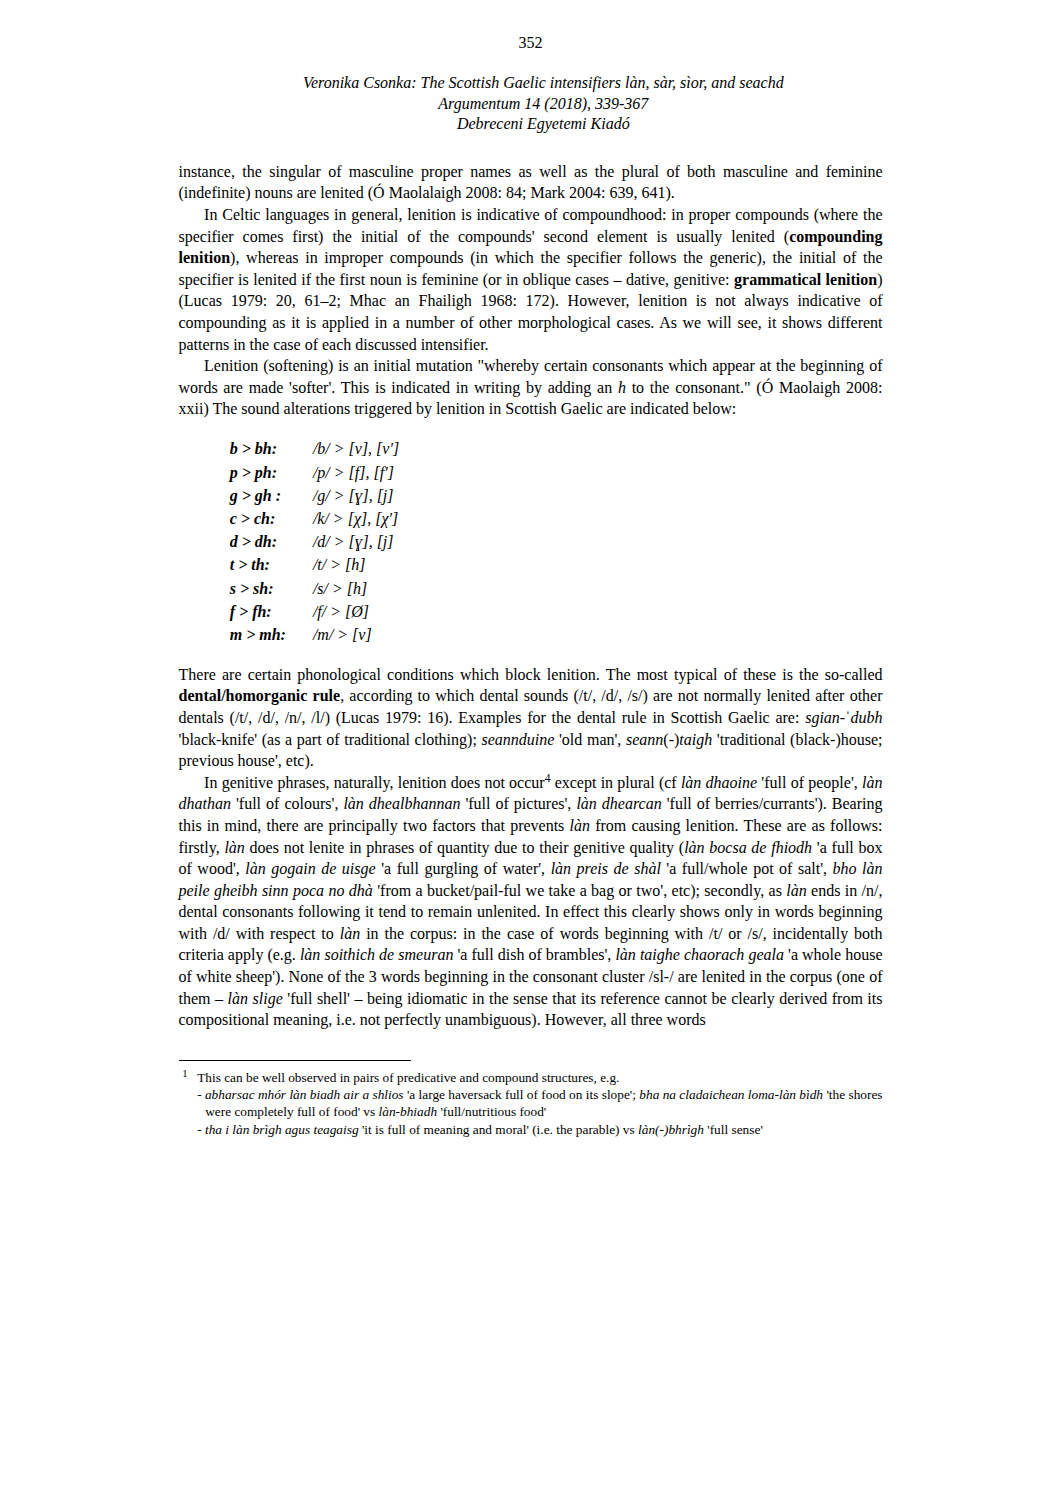352
Veronika Csonka: The Scottish Gaelic intensifiers làn, sàr, sìor, and seachd
Argumentum 14 (2018), 339-367
Debreceni Egyetemi Kiadó
instance, the singular of masculine proper names as well as the plural of both masculine and feminine (indefinite) nouns are lenited (Ó Maolalaigh 2008: 84; Mark 2004: 639, 641).
In Celtic languages in general, lenition is indicative of compoundhood: in proper compounds (where the specifier comes first) the initial of the compounds' second element is usually lenited (compounding lenition), whereas in improper compounds (in which the specifier follows the generic), the initial of the specifier is lenited if the first noun is feminine (or in oblique cases – dative, genitive: grammatical lenition) (Lucas 1979: 20, 61–2; Mhac an Fhailigh 1968: 172). However, lenition is not always indicative of compounding as it is applied in a number of other morphological cases. As we will see, it shows different patterns in the case of each discussed intensifier.
Lenition (softening) is an initial mutation "whereby certain consonants which appear at the beginning of words are made 'softer'. This is indicated in writing by adding an h to the consonant." (Ó Maolaigh 2008: xxii) The sound alterations triggered by lenition in Scottish Gaelic are indicated below:
b > bh:/b/ > [v], [v′]
p > ph:/p/ > [f], [f′]
g > gh :/g/ > [ɣ], [j]
c > ch:/k/ > [χ], [χ′]
d > dh:/d/ > [ɣ], [j]
t > th:/t/ > [h]
s > sh:/s/ > [h]
f > fh:/f/ > [Ø]
m > mh:/m/ > [v]
There are certain phonological conditions which block lenition. The most typical of these is the so-called dental/homorganic rule, according to which dental sounds (/t/, /d/, /s/) are not normally lenited after other dentals (/t/, /d/, /n/, /l/) (Lucas 1979: 16). Examples for the dental rule in Scottish Gaelic are: sgian-ˈdubh 'black-knife' (as a part of traditional clothing); seannduine 'old man', seann(-)taigh 'traditional (black-)house; previous house', etc).
In genitive phrases, naturally, lenition does not occur4 except in plural (cf làn dhaoine 'full of people', làn dhathan 'full of colours', làn dhealbhannan 'full of pictures', làn dhearcan 'full of berries/currants'). Bearing this in mind, there are principally two factors that prevents làn from causing lenition. These are as follows: firstly, làn does not lenite in phrases of quantity due to their genitive quality (làn bocsa de fhiodh 'a full box of wood', làn gogain de uisge 'a full gurgling of water', làn preis de shàl 'a full/whole pot of salt', bho làn peile gheibh sinn poca no dhà 'from a bucket/pail-ful we take a bag or two', etc); secondly, as làn ends in /n/, dental consonants following it tend to remain unlenited. In effect this clearly shows only in words beginning with /d/ with respect to làn in the corpus: in the case of words beginning with /t/ or /s/, incidentally both criteria apply (e.g. làn soithich de smeuran 'a full dish of brambles', làn taighe chaorach geala 'a whole house of white sheep'). None of the 3 words beginning in the consonant cluster /sl-/ are lenited in the corpus (one of them – làn slige 'full shell' – being idiomatic in the sense that its reference cannot be clearly derived from its compositional meaning, i.e. not perfectly unambiguous). However, all three words
This can be well observed in pairs of predicative and compound structures, e.g. - abharsac mhór làn biadh air a shlios 'a large haversack full of food on its slope'; bha na cladaichean loma-làn bìdh 'the shores were completely full of food' vs làn-bhiadh 'full/nutritious food' - tha i làn brìgh agus teagaisg 'it is full of meaning and moral' (i.e. the parable) vs làn(-)bhrìgh 'full sense'